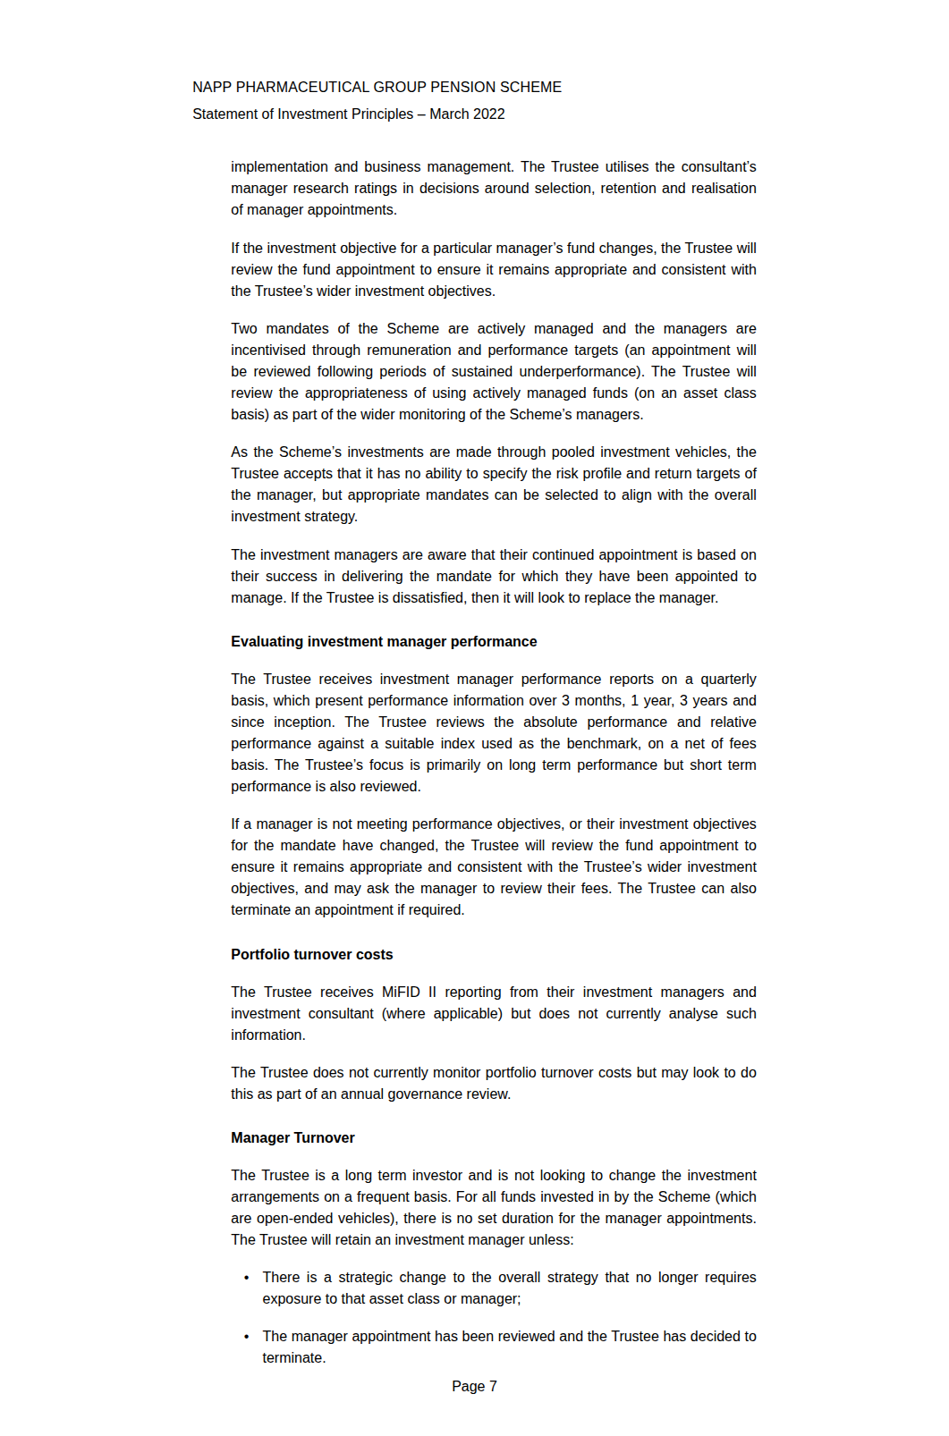NAPP PHARMACEUTICAL GROUP PENSION SCHEME
Statement of Investment Principles – March 2022
implementation and business management. The Trustee utilises the consultant’s manager research ratings in decisions around selection, retention and realisation of manager appointments.
If the investment objective for a particular manager’s fund changes, the Trustee will review the fund appointment to ensure it remains appropriate and consistent with the Trustee’s wider investment objectives.
Two mandates of the Scheme are actively managed and the managers are incentivised through remuneration and performance targets (an appointment will be reviewed following periods of sustained underperformance). The Trustee will review the appropriateness of using actively managed funds (on an asset class basis) as part of the wider monitoring of the Scheme’s managers.
As the Scheme’s investments are made through pooled investment vehicles, the Trustee accepts that it has no ability to specify the risk profile and return targets of the manager, but appropriate mandates can be selected to align with the overall investment strategy.
The investment managers are aware that their continued appointment is based on their success in delivering the mandate for which they have been appointed to manage. If the Trustee is dissatisfied, then it will look to replace the manager.
Evaluating investment manager performance
The Trustee receives investment manager performance reports on a quarterly basis, which present performance information over 3 months, 1 year, 3 years and since inception. The Trustee reviews the absolute performance and relative performance against a suitable index used as the benchmark, on a net of fees basis. The Trustee’s focus is primarily on long term performance but short term performance is also reviewed.
If a manager is not meeting performance objectives, or their investment objectives for the mandate have changed, the Trustee will review the fund appointment to ensure it remains appropriate and consistent with the Trustee’s wider investment objectives, and may ask the manager to review their fees. The Trustee can also terminate an appointment if required.
Portfolio turnover costs
The Trustee receives MiFID II reporting from their investment managers and investment consultant (where applicable) but does not currently analyse such information.
The Trustee does not currently monitor portfolio turnover costs but may look to do this as part of an annual governance review.
Manager Turnover
The Trustee is a long term investor and is not looking to change the investment arrangements on a frequent basis. For all funds invested in by the Scheme (which are open-ended vehicles), there is no set duration for the manager appointments. The Trustee will retain an investment manager unless:
There is a strategic change to the overall strategy that no longer requires exposure to that asset class or manager;
The manager appointment has been reviewed and the Trustee has decided to terminate.
Page 7